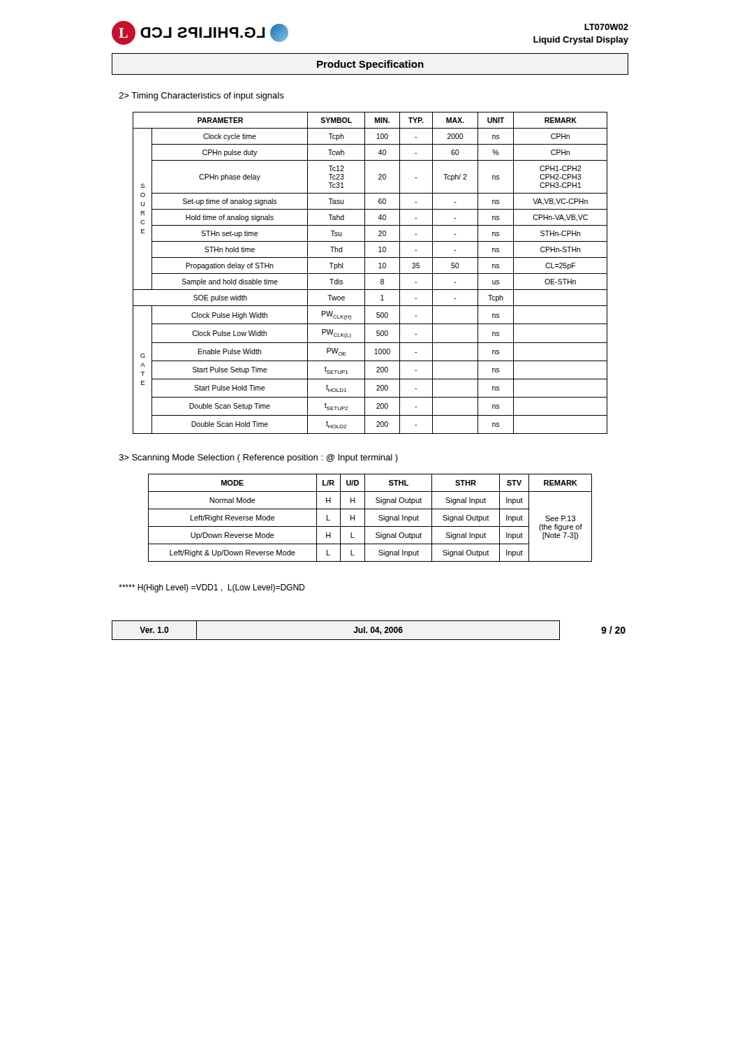L
LG.PHILIPS LCD
LT070W02
Liquid Crystal Display
Product Specification
2> Timing Characteristics of input signals
| PARAMETER | SYMBOL | MIN. | TYP. | MAX. | UNIT | REMARK |
| --- | --- | --- | --- | --- | --- | --- |
| SOURCE | Clock cycle time | Tcph | 100 | - | 2000 | ns | CPHn |
| CPHn pulse duty | Tcwh | 40 | - | 60 | % | CPHn |
| CPHn phase delay | Tc12 Tc23 Tc31 | 20 | - | Tcph/ 2 | ns | CPH1-CPH2 CPH2-CPH3 CPH3-CPH1 |
| Set-up time of analog signals | Tasu | 60 | - | - | ns | VA,VB,VC-CPHn |
| Hold time of analog signals | Tahd | 40 | - | - | ns | CPHn-VA,VB,VC |
| STHn set-up time | Tsu | 20 | - | - | ns | STHn-CPHn |
| STHn hold time | Thd | 10 | - | - | ns | CPHn-STHn |
| Propagation delay of STHn | Tphl | 10 | 35 | 50 | ns | CL=25pF |
| Sample and hold disable time | Tdis | 8 | - | - | us | OE-STHn |
| SOE pulse width | Twoe | 1 | - | - | Tcph | |
| GATE | Clock Pulse High Width | PW CLK(H) | 500 | - | | ns | |
| Clock Pulse Low Width | PW CLK(L) | 500 | - | | ns | |
| Enable Pulse Width | PW OE | 1000 | - | | ns | |
| Start Pulse Setup Time | t SETUP1 | 200 | - | | ns | |
| Start Pulse Hold Time | t HOLD1 | 200 | - | | ns | |
| Double Scan Setup Time | t SETUP2 | 200 | - | | ns | |
| Double Scan Hold Time | t HOLD2 | 200 | - | | ns | |
3> Scanning Mode Selection ( Reference position : @ Input terminal )
| MODE | L/R | U/D | STHL | STHR | STV | REMARK |
| --- | --- | --- | --- | --- | --- | --- |
| Normal Mode | H | H | Signal Output | Signal Input | Input | See P.13 (the figure of [Note 7-3]) |
| Left/Right Reverse Mode | L | H | Signal Input | Signal Output | Input |
| Up/Down Reverse Mode | H | L | Signal Output | Signal Input | Input |
| Left/Right & Up/Down Reverse Mode | L | L | Signal Input | Signal Output | Input |
***** H(High Level) =VDD1 , L(Low Level)=DGND
Ver. 1.0
Jul. 04, 2006
9 / 20